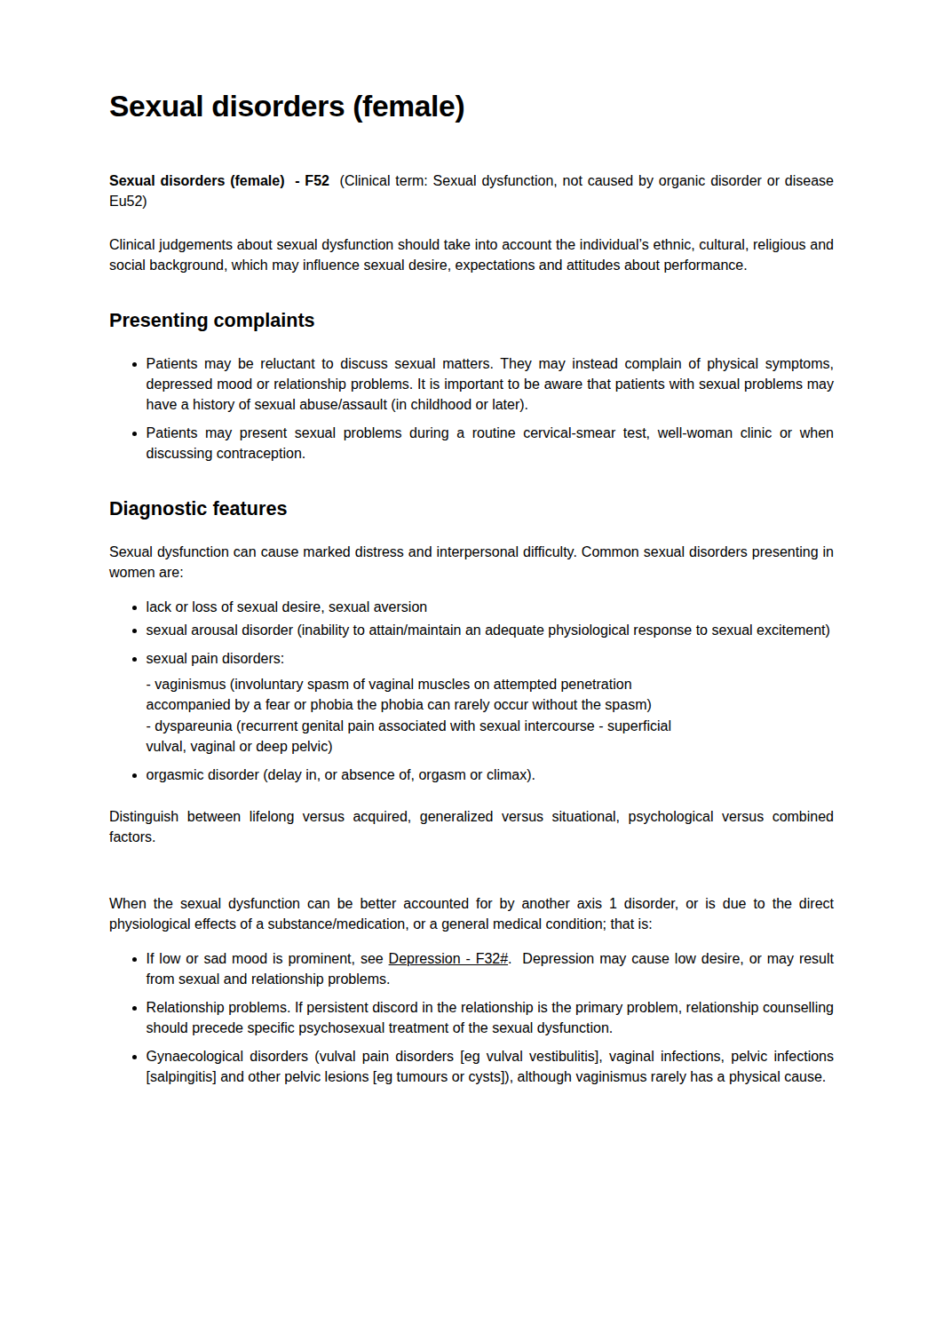Sexual disorders (female)
Sexual disorders (female) - F52 (Clinical term: Sexual dysfunction, not caused by organic disorder or disease Eu52)
Clinical judgements about sexual dysfunction should take into account the individual’s ethnic, cultural, religious and social background, which may influence sexual desire, expectations and attitudes about performance.
Presenting complaints
Patients may be reluctant to discuss sexual matters. They may instead complain of physical symptoms, depressed mood or relationship problems. It is important to be aware that patients with sexual problems may have a history of sexual abuse/assault (in childhood or later).
Patients may present sexual problems during a routine cervical-smear test, well-woman clinic or when discussing contraception.
Diagnostic features
Sexual dysfunction can cause marked distress and interpersonal difficulty. Common sexual disorders presenting in women are:
lack or loss of sexual desire, sexual aversion
sexual arousal disorder (inability to attain/maintain an adequate physiological response to sexual excitement)
sexual pain disorders:
- vaginismus (involuntary spasm of vaginal muscles on attempted penetration accompanied by a fear or phobia the phobia can rarely occur without the spasm) - dyspareunia (recurrent genital pain associated with sexual intercourse - superficial vulval, vaginal or deep pelvic)
orgasmic disorder (delay in, or absence of, orgasm or climax).
Distinguish between lifelong versus acquired, generalized versus situational, psychological versus combined factors.
When the sexual dysfunction can be better accounted for by another axis 1 disorder, or is due to the direct physiological effects of a substance/medication, or a general medical condition; that is:
If low or sad mood is prominent, see Depression - F32#. Depression may cause low desire, or may result from sexual and relationship problems.
Relationship problems. If persistent discord in the relationship is the primary problem, relationship counselling should precede specific psychosexual treatment of the sexual dysfunction.
Gynaecological disorders (vulval pain disorders [eg vulval vestibulitis], vaginal infections, pelvic infections [salpingitis] and other pelvic lesions [eg tumours or cysts]), although vaginismus rarely has a physical cause.